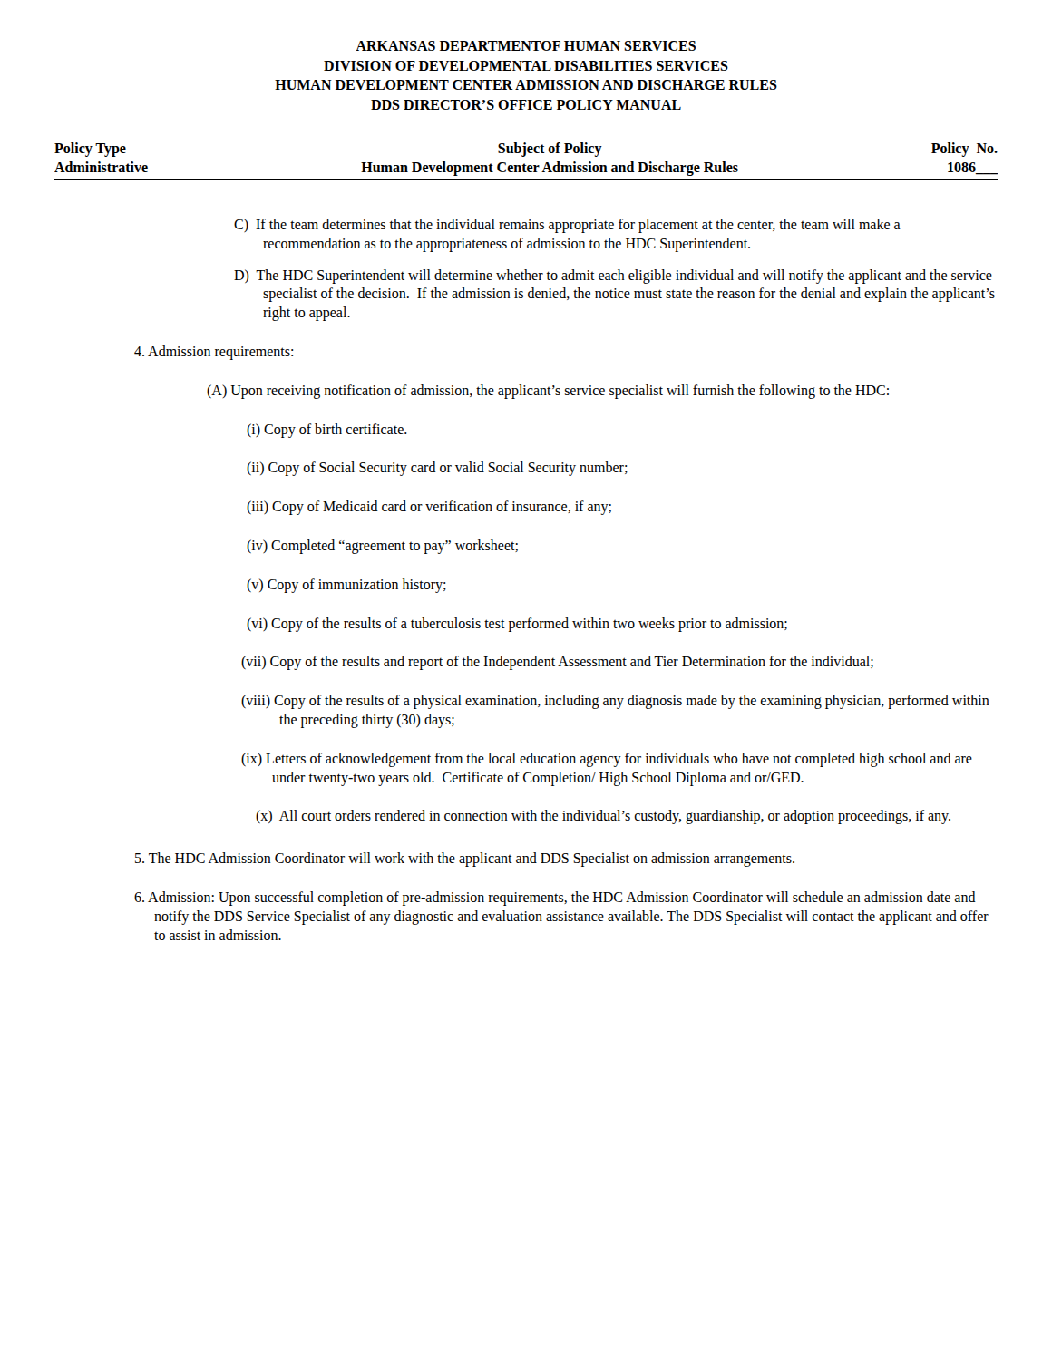ARKANSAS DEPARTMENTOF HUMAN SERVICES
DIVISION OF DEVELOPMENTAL DISABILITIES SERVICES
HUMAN DEVELOPMENT CENTER ADMISSION AND DISCHARGE RULES
DDS DIRECTOR’S OFFICE POLICY MANUAL
| Policy Type | Subject of Policy | Policy No. |
| Administrative | Human Development Center Admission and Discharge Rules | 1086___ |
C) If the team determines that the individual remains appropriate for placement at the center, the team will make a recommendation as to the appropriateness of admission to the HDC Superintendent.
D) The HDC Superintendent will determine whether to admit each eligible individual and will notify the applicant and the service specialist of the decision. If the admission is denied, the notice must state the reason for the denial and explain the applicant’s right to appeal.
4. Admission requirements:
(A) Upon receiving notification of admission, the applicant’s service specialist will furnish the following to the HDC:
(i) Copy of birth certificate.
(ii) Copy of Social Security card or valid Social Security number;
(iii) Copy of Medicaid card or verification of insurance, if any;
(iv) Completed “agreement to pay” worksheet;
(v) Copy of immunization history;
(vi) Copy of the results of a tuberculosis test performed within two weeks prior to admission;
(vii) Copy of the results and report of the Independent Assessment and Tier Determination for the individual;
(viii) Copy of the results of a physical examination, including any diagnosis made by the examining physician, performed within the preceding thirty (30) days;
(ix) Letters of acknowledgement from the local education agency for individuals who have not completed high school and are under twenty-two years old. Certificate of Completion/ High School Diploma and or/GED.
(x) All court orders rendered in connection with the individual’s custody, guardianship, or adoption proceedings, if any.
5. The HDC Admission Coordinator will work with the applicant and DDS Specialist on admission arrangements.
6. Admission: Upon successful completion of pre-admission requirements, the HDC Admission Coordinator will schedule an admission date and notify the DDS Service Specialist of any diagnostic and evaluation assistance available. The DDS Specialist will contact the applicant and offer to assist in admission.